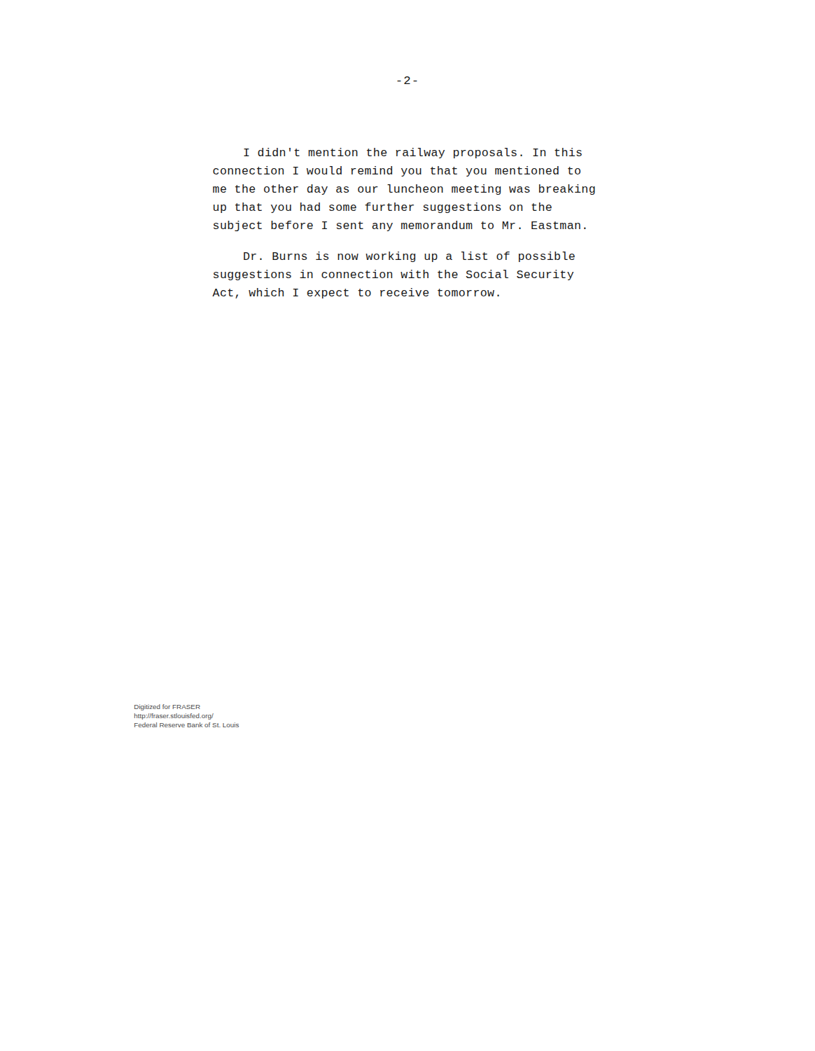-2-
I didn't mention the railway proposals. In this connection I would remind you that you mentioned to me the other day as our luncheon meeting was breaking up that you had some further suggestions on the subject before I sent any memorandum to Mr. Eastman.
Dr. Burns is now working up a list of possible suggestions in connection with the Social Security Act, which I expect to receive tomorrow.
Digitized for FRASER
http://fraser.stlouisfed.org/
Federal Reserve Bank of St. Louis